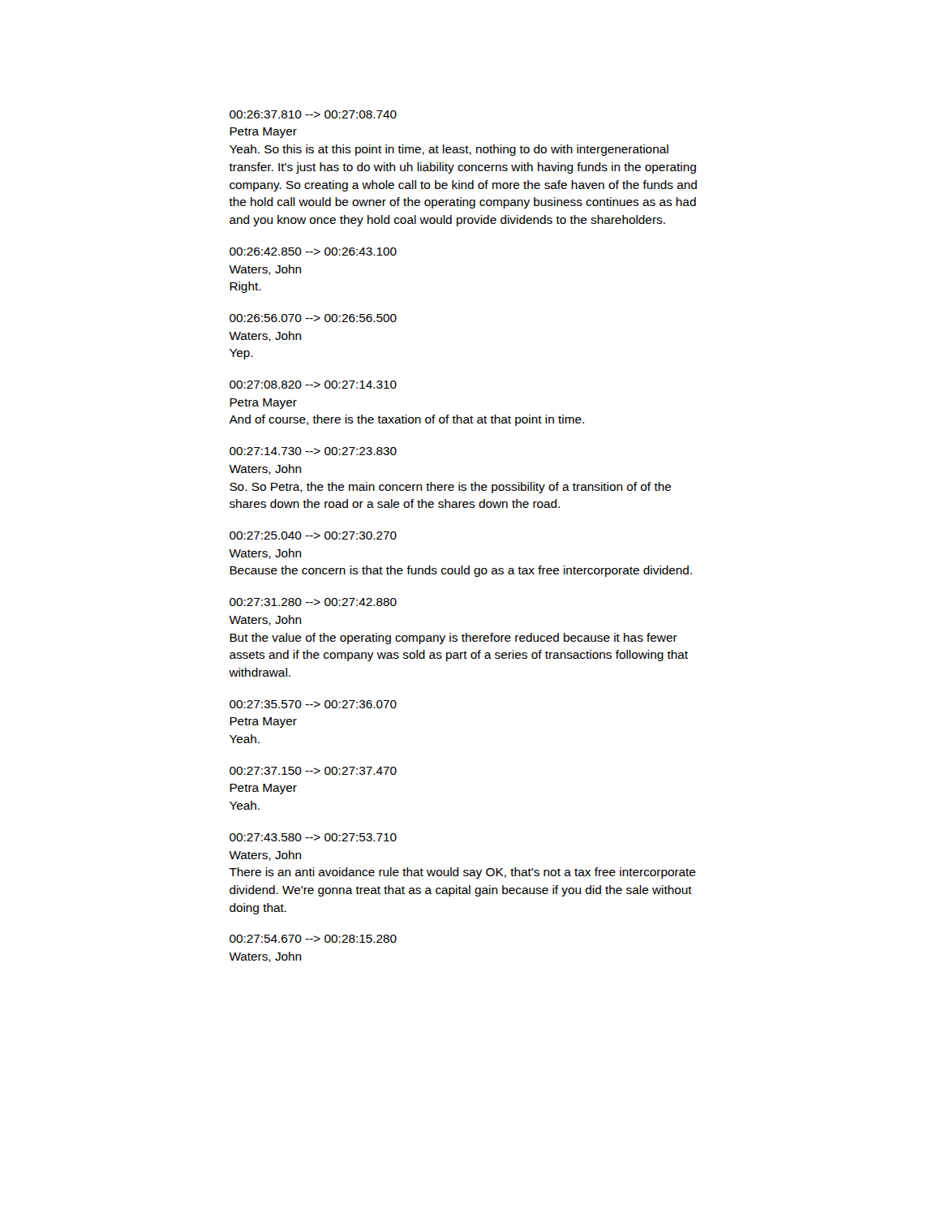00:26:37.810 --> 00:27:08.740
Petra Mayer
Yeah. So this is at this point in time, at least, nothing to do with intergenerational transfer. It's just has to do with uh liability concerns with having funds in the operating company. So creating a whole call to be kind of more the safe haven of the funds and the hold call would be owner of the operating company business continues as as had and you know once they hold coal would provide dividends to the shareholders.
00:26:42.850 --> 00:26:43.100
Waters, John
Right.
00:26:56.070 --> 00:26:56.500
Waters, John
Yep.
00:27:08.820 --> 00:27:14.310
Petra Mayer
And of course, there is the taxation of of that at that point in time.
00:27:14.730 --> 00:27:23.830
Waters, John
So. So Petra, the the main concern there is the possibility of a transition of of the shares down the road or a sale of the shares down the road.
00:27:25.040 --> 00:27:30.270
Waters, John
Because the concern is that the funds could go as a tax free intercorporate dividend.
00:27:31.280 --> 00:27:42.880
Waters, John
But the value of the operating company is therefore reduced because it has fewer assets and if the company was sold as part of a series of transactions following that withdrawal.
00:27:35.570 --> 00:27:36.070
Petra Mayer
Yeah.
00:27:37.150 --> 00:27:37.470
Petra Mayer
Yeah.
00:27:43.580 --> 00:27:53.710
Waters, John
There is an anti avoidance rule that would say OK, that's not a tax free intercorporate dividend. We're gonna treat that as a capital gain because if you did the sale without doing that.
00:27:54.670 --> 00:28:15.280
Waters, John